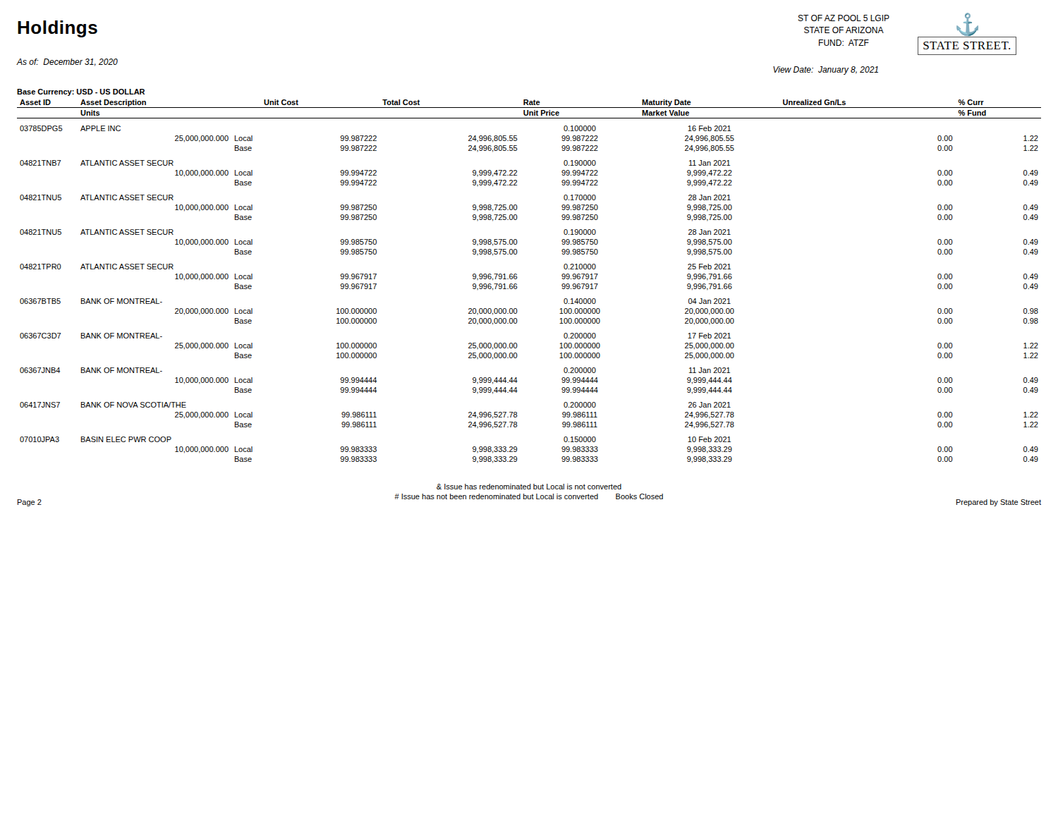Holdings
As of: December 31, 2020
ST OF AZ POOL 5 LGIP
STATE OF ARIZONA
FUND: ATZF
⚓
STATE STREET.
View Date: January 8, 2021
Base Currency: USD - US DOLLAR
| Asset ID | Asset Description | | Unit Cost | Total Cost | Rate | Maturity Date | Unrealized Gn/Ls | % Curr |
| --- | --- | --- | --- | --- | --- | --- | --- | --- |
| | Units | | | | Unit Price | Market Value | | % Fund |
| 03785DPG5 | APPLE INC | | | | 0.100000 | 16 Feb 2021 | | |
| | 25,000,000.000 | Local | 99.987222 | 24,996,805.55 | 99.987222 | 24,996,805.55 | 0.00 | 1.22 |
| | | Base | 99.987222 | 24,996,805.55 | 99.987222 | 24,996,805.55 | 0.00 | 1.22 |
| 04821TNB7 | ATLANTIC ASSET SECUR | | | | 0.190000 | 11 Jan 2021 | | |
| | 10,000,000.000 | Local | 99.994722 | 9,999,472.22 | 99.994722 | 9,999,472.22 | 0.00 | 0.49 |
| | | Base | 99.994722 | 9,999,472.22 | 99.994722 | 9,999,472.22 | 0.00 | 0.49 |
| 04821TNU5 | ATLANTIC ASSET SECUR | | | | 0.170000 | 28 Jan 2021 | | |
| | 10,000,000.000 | Local | 99.987250 | 9,998,725.00 | 99.987250 | 9,998,725.00 | 0.00 | 0.49 |
| | | Base | 99.987250 | 9,998,725.00 | 99.987250 | 9,998,725.00 | 0.00 | 0.49 |
| 04821TNU5 | ATLANTIC ASSET SECUR | | | | 0.190000 | 28 Jan 2021 | | |
| | 10,000,000.000 | Local | 99.985750 | 9,998,575.00 | 99.985750 | 9,998,575.00 | 0.00 | 0.49 |
| | | Base | 99.985750 | 9,998,575.00 | 99.985750 | 9,998,575.00 | 0.00 | 0.49 |
| 04821TPR0 | ATLANTIC ASSET SECUR | | | | 0.210000 | 25 Feb 2021 | | |
| | 10,000,000.000 | Local | 99.967917 | 9,996,791.66 | 99.967917 | 9,996,791.66 | 0.00 | 0.49 |
| | | Base | 99.967917 | 9,996,791.66 | 99.967917 | 9,996,791.66 | 0.00 | 0.49 |
| 06367BTB5 | BANK OF MONTREAL- | | | | 0.140000 | 04 Jan 2021 | | |
| | 20,000,000.000 | Local | 100.000000 | 20,000,000.00 | 100.000000 | 20,000,000.00 | 0.00 | 0.98 |
| | | Base | 100.000000 | 20,000,000.00 | 100.000000 | 20,000,000.00 | 0.00 | 0.98 |
| 06367C3D7 | BANK OF MONTREAL- | | | | 0.200000 | 17 Feb 2021 | | |
| | 25,000,000.000 | Local | 100.000000 | 25,000,000.00 | 100.000000 | 25,000,000.00 | 0.00 | 1.22 |
| | | Base | 100.000000 | 25,000,000.00 | 100.000000 | 25,000,000.00 | 0.00 | 1.22 |
| 06367JNB4 | BANK OF MONTREAL- | | | | 0.200000 | 11 Jan 2021 | | |
| | 10,000,000.000 | Local | 99.994444 | 9,999,444.44 | 99.994444 | 9,999,444.44 | 0.00 | 0.49 |
| | | Base | 99.994444 | 9,999,444.44 | 99.994444 | 9,999,444.44 | 0.00 | 0.49 |
| 06417JNS7 | BANK OF NOVA SCOTIA/THE | | | | 0.200000 | 26 Jan 2021 | | |
| | 25,000,000.000 | Local | 99.986111 | 24,996,527.78 | 99.986111 | 24,996,527.78 | 0.00 | 1.22 |
| | | Base | 99.986111 | 24,996,527.78 | 99.986111 | 24,996,527.78 | 0.00 | 1.22 |
| 07010JPA3 | BASIN ELEC PWR COOP | | | | 0.150000 | 10 Feb 2021 | | |
| | 10,000,000.000 | Local | 99.983333 | 9,998,333.29 | 99.983333 | 9,998,333.29 | 0.00 | 0.49 |
| | | Base | 99.983333 | 9,998,333.29 | 99.983333 | 9,998,333.29 | 0.00 | 0.49 |
& Issue has redenominated but Local is not converted
# Issue has not been redenominated but Local is converted Books Closed
Page 2
Prepared by State Street